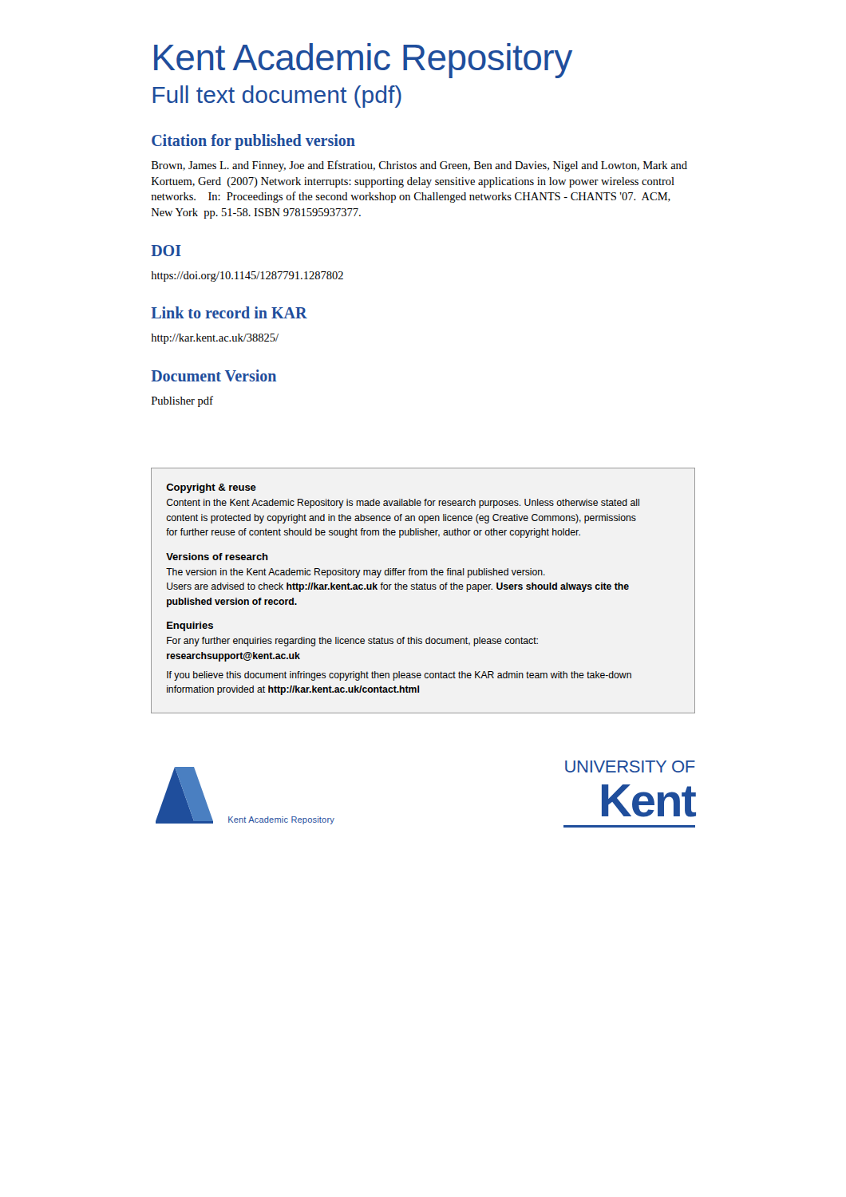Kent Academic Repository
Full text document (pdf)
Citation for published version
Brown, James L. and Finney, Joe and Efstratiou, Christos and Green, Ben and Davies, Nigel and Lowton, Mark and Kortuem, Gerd (2007) Network interrupts: supporting delay sensitive applications in low power wireless control networks. In: Proceedings of the second workshop on Challenged networks CHANTS - CHANTS '07. ACM, New York pp. 51-58. ISBN 9781595937377.
DOI
https://doi.org/10.1145/1287791.1287802
Link to record in KAR
http://kar.kent.ac.uk/38825/
Document Version
Publisher pdf
Copyright & reuse
Content in the Kent Academic Repository is made available for research purposes. Unless otherwise stated all
content is protected by copyright and in the absence of an open licence (eg Creative Commons), permissions
for further reuse of content should be sought from the publisher, author or other copyright holder.
Versions of research
The version in the Kent Academic Repository may differ from the final published version.
Users are advised to check http://kar.kent.ac.uk for the status of the paper. Users should always cite the
published version of record.
Enquiries
For any further enquiries regarding the licence status of this document, please contact:
researchsupport@kent.ac.uk
If you believe this document infringes copyright then please contact the KAR admin team with the take-down
information provided at http://kar.kent.ac.uk/contact.html
Kent Academic Repository
UNIVERSITY OF Kent